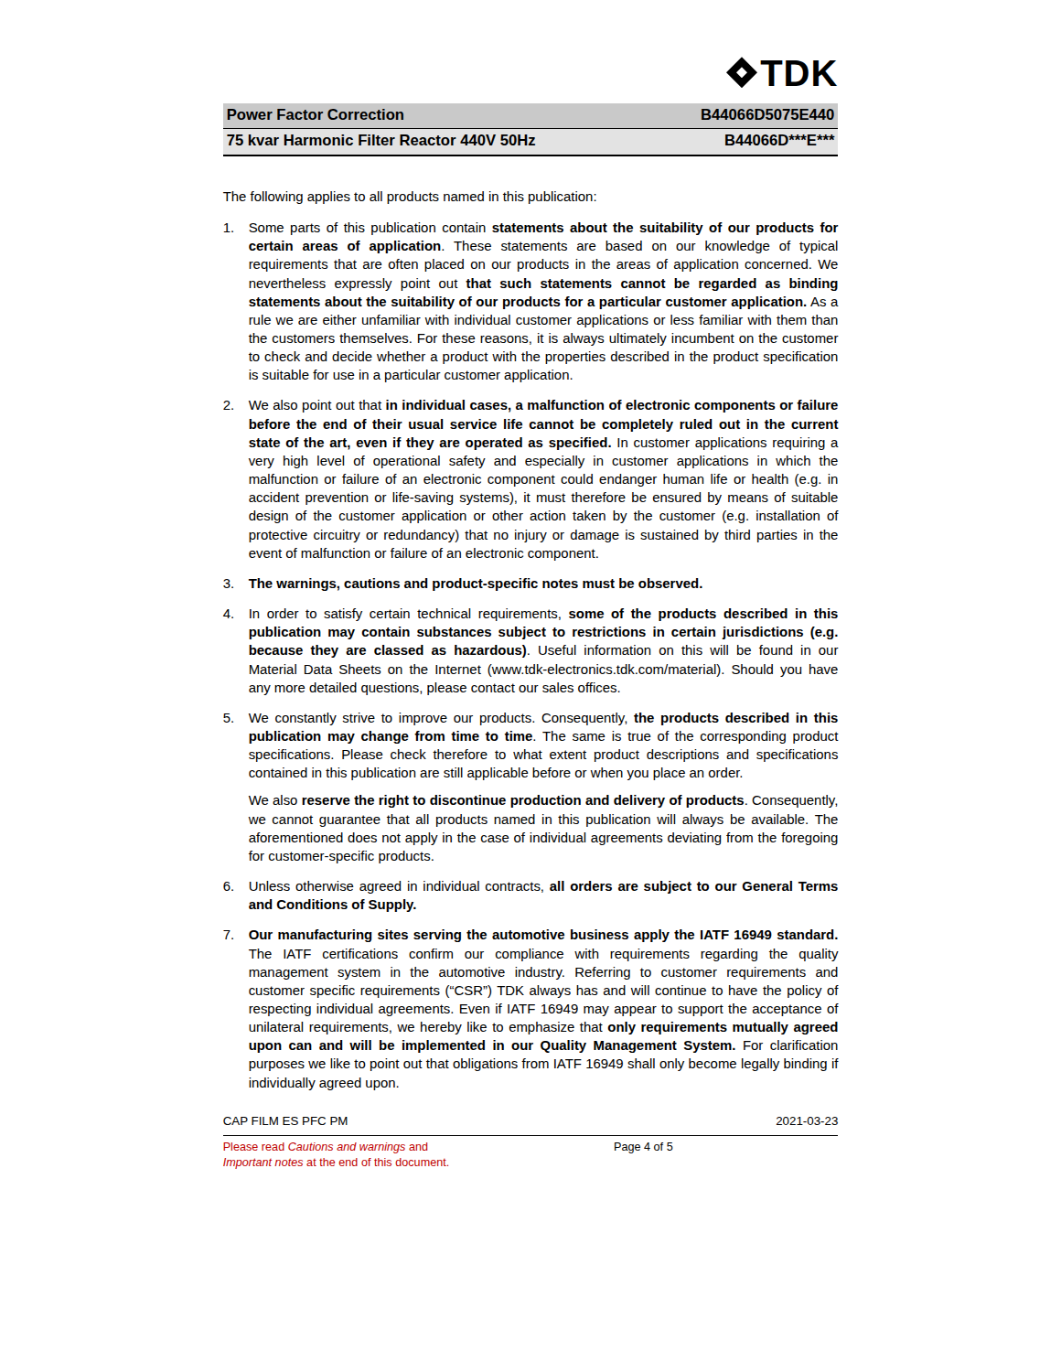TDK
Power Factor Correction B44066D5075E440
75 kvar Harmonic Filter Reactor 440V 50Hz B44066D***E***
The following applies to all products named in this publication:
Some parts of this publication contain statements about the suitability of our products for certain areas of application. These statements are based on our knowledge of typical requirements that are often placed on our products in the areas of application concerned. We nevertheless expressly point out that such statements cannot be regarded as binding statements about the suitability of our products for a particular customer application. As a rule we are either unfamiliar with individual customer applications or less familiar with them than the customers themselves. For these reasons, it is always ultimately incumbent on the customer to check and decide whether a product with the properties described in the product specification is suitable for use in a particular customer application.
We also point out that in individual cases, a malfunction of electronic components or failure before the end of their usual service life cannot be completely ruled out in the current state of the art, even if they are operated as specified. In customer applications requiring a very high level of operational safety and especially in customer applications in which the malfunction or failure of an electronic component could endanger human life or health (e.g. in accident prevention or life-saving systems), it must therefore be ensured by means of suitable design of the customer application or other action taken by the customer (e.g. installation of protective circuitry or redundancy) that no injury or damage is sustained by third parties in the event of malfunction or failure of an electronic component.
The warnings, cautions and product-specific notes must be observed.
In order to satisfy certain technical requirements, some of the products described in this publication may contain substances subject to restrictions in certain jurisdictions (e.g. because they are classed as hazardous). Useful information on this will be found in our Material Data Sheets on the Internet (www.tdk-electronics.tdk.com/material). Should you have any more detailed questions, please contact our sales offices.
We constantly strive to improve our products. Consequently, the products described in this publication may change from time to time. The same is true of the corresponding product specifications. Please check therefore to what extent product descriptions and specifications contained in this publication are still applicable before or when you place an order.
We also reserve the right to discontinue production and delivery of products. Consequently, we cannot guarantee that all products named in this publication will always be available. The aforementioned does not apply in the case of individual agreements deviating from the foregoing for customer-specific products.
Unless otherwise agreed in individual contracts, all orders are subject to our General Terms and Conditions of Supply.
Our manufacturing sites serving the automotive business apply the IATF 16949 standard. The IATF certifications confirm our compliance with requirements regarding the quality management system in the automotive industry. Referring to customer requirements and customer specific requirements (“CSR”) TDK always has and will continue to have the policy of respecting individual agreements. Even if IATF 16949 may appear to support the acceptance of unilateral requirements, we hereby like to emphasize that only requirements mutually agreed upon can and will be implemented in our Quality Management System. For clarification purposes we like to point out that obligations from IATF 16949 shall only become legally binding if individually agreed upon.
CAP FILM ES PFC PM 2021-03-23
Please read Cautions and warnings and
Important notes at the end of this document.
Page 4 of 5